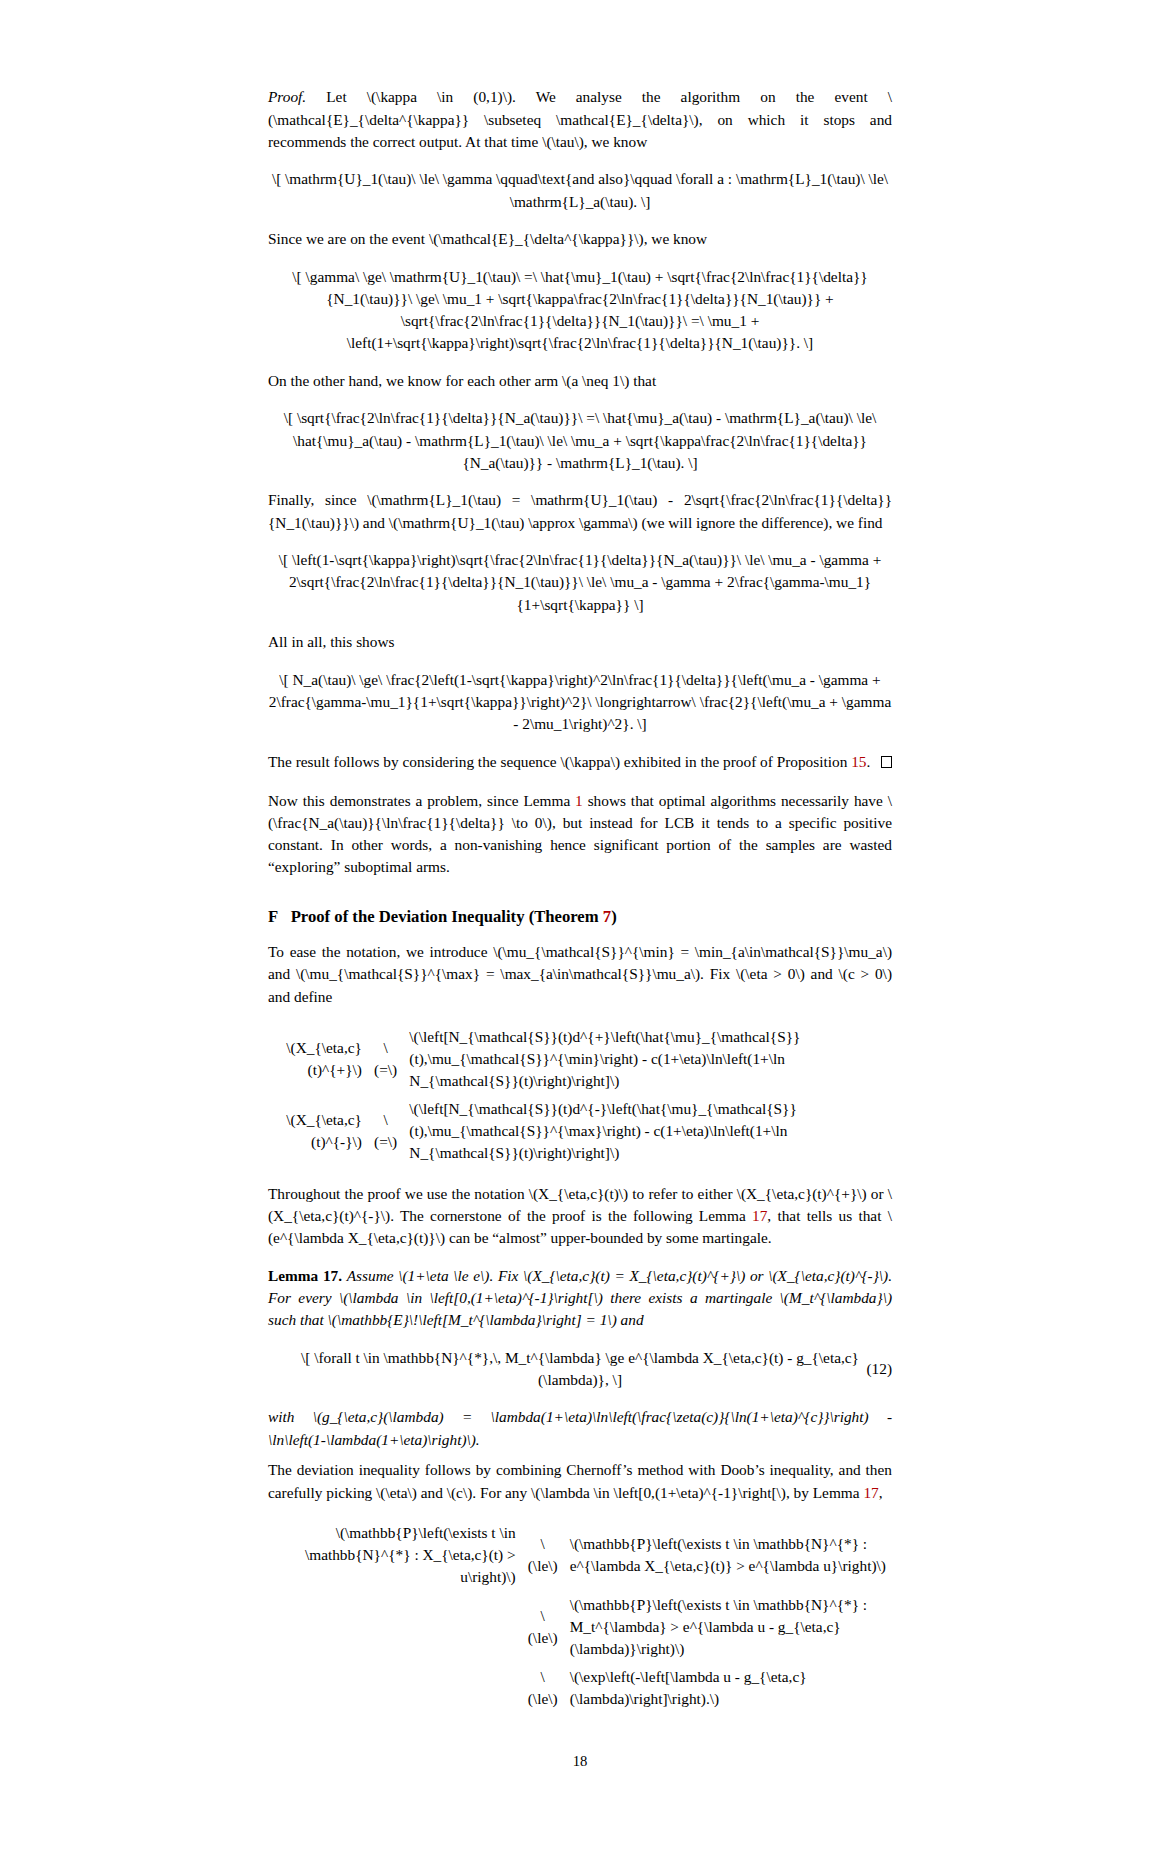Proof. Let \(\kappa \in (0,1)\). We analyse the algorithm on the event \(\mathcal{E}_{\delta^{\kappa}} \subseteq \mathcal{E}_{\delta}\), on which it stops and recommends the correct output. At that time \(\tau\), we know
\[ \mathrm{U}_1(\tau)\ \le\ \gamma \qquad\text{and also}\qquad \forall a : \mathrm{L}_1(\tau)\ \le\ \mathrm{L}_a(\tau). \]
Since we are on the event \(\mathcal{E}_{\delta^{\kappa}}\), we know
\[ \gamma\ \ge\ \mathrm{U}_1(\tau)\ =\ \hat{\mu}_1(\tau) + \sqrt{\frac{2\ln\frac{1}{\delta}}{N_1(\tau)}}\ \ge\ \mu_1 + \sqrt{\kappa\frac{2\ln\frac{1}{\delta}}{N_1(\tau)}} + \sqrt{\frac{2\ln\frac{1}{\delta}}{N_1(\tau)}}\ =\ \mu_1 + \left(1+\sqrt{\kappa}\right)\sqrt{\frac{2\ln\frac{1}{\delta}}{N_1(\tau)}}. \]
On the other hand, we know for each other arm \(a \neq 1\) that
\[ \sqrt{\frac{2\ln\frac{1}{\delta}}{N_a(\tau)}}\ =\ \hat{\mu}_a(\tau) - \mathrm{L}_a(\tau)\ \le\ \hat{\mu}_a(\tau) - \mathrm{L}_1(\tau)\ \le\ \mu_a + \sqrt{\kappa\frac{2\ln\frac{1}{\delta}}{N_a(\tau)}} - \mathrm{L}_1(\tau). \]
Finally, since \(\mathrm{L}_1(\tau) = \mathrm{U}_1(\tau) - 2\sqrt{\frac{2\ln\frac{1}{\delta}}{N_1(\tau)}}\) and \(\mathrm{U}_1(\tau) \approx \gamma\) (we will ignore the difference), we find
\[ \left(1-\sqrt{\kappa}\right)\sqrt{\frac{2\ln\frac{1}{\delta}}{N_a(\tau)}}\ \le\ \mu_a - \gamma + 2\sqrt{\frac{2\ln\frac{1}{\delta}}{N_1(\tau)}}\ \le\ \mu_a - \gamma + 2\frac{\gamma-\mu_1}{1+\sqrt{\kappa}} \]
All in all, this shows
\[ N_a(\tau)\ \ge\ \frac{2\left(1-\sqrt{\kappa}\right)^2\ln\frac{1}{\delta}}{\left(\mu_a - \gamma + 2\frac{\gamma-\mu_1}{1+\sqrt{\kappa}}\right)^2}\ \longrightarrow\ \frac{2}{\left(\mu_a + \gamma - 2\mu_1\right)^2}. \]
The result follows by considering the sequence \(\kappa\) exhibited in the proof of Proposition 15.
Now this demonstrates a problem, since Lemma 1 shows that optimal algorithms necessarily have \(\frac{N_a(\tau)}{\ln\frac{1}{\delta}} \to 0\), but instead for LCB it tends to a specific positive constant. In other words, a non-vanishing hence significant portion of the samples are wasted “exploring” suboptimal arms.
F Proof of the Deviation Inequality (Theorem 7)
To ease the notation, we introduce \(\mu_{\mathcal{S}}^{\min} = \min_{a\in\mathcal{S}}\mu_a\) and \(\mu_{\mathcal{S}}^{\max} = \max_{a\in\mathcal{S}}\mu_a\). Fix \(\eta > 0\) and \(c > 0\) and define
| \(X_{\eta,c}(t)^{+}\) | \(=\) | \(\left[N_{\mathcal{S}}(t)d^{+}\left(\hat{\mu}_{\mathcal{S}}(t),\mu_{\mathcal{S}}^{\min}\right) - c(1+\eta)\ln\left(1+\ln N_{\mathcal{S}}(t)\right)\right]\) |
| \(X_{\eta,c}(t)^{-}\) | \(=\) | \(\left[N_{\mathcal{S}}(t)d^{-}\left(\hat{\mu}_{\mathcal{S}}(t),\mu_{\mathcal{S}}^{\max}\right) - c(1+\eta)\ln\left(1+\ln N_{\mathcal{S}}(t)\right)\right]\) |
Throughout the proof we use the notation \(X_{\eta,c}(t)\) to refer to either \(X_{\eta,c}(t)^{+}\) or \(X_{\eta,c}(t)^{-}\). The cornerstone of the proof is the following Lemma 17, that tells us that \(e^{\lambda X_{\eta,c}(t)}\) can be “almost” upper-bounded by some martingale.
Lemma 17. Assume \(1+\eta \le e\). Fix \(X_{\eta,c}(t) = X_{\eta,c}(t)^{+}\) or \(X_{\eta,c}(t)^{-}\). For every \(\lambda \in \left[0,(1+\eta)^{-1}\right[\) there exists a martingale \(M_t^{\lambda}\) such that \(\mathbb{E}\!\left[M_t^{\lambda}\right] = 1\) and
\[ \forall t \in \mathbb{N}^{*},\, M_t^{\lambda} \ge e^{\lambda X_{\eta,c}(t) - g_{\eta,c}(\lambda)}, \] (12)
with \(g_{\eta,c}(\lambda) = \lambda(1+\eta)\ln\left(\frac{\zeta(c)}{\ln(1+\eta)^{c}}\right) - \ln\left(1-\lambda(1+\eta)\right)\).
The deviation inequality follows by combining Chernoff’s method with Doob’s inequality, and then carefully picking \(\eta\) and \(c\). For any \(\lambda \in \left[0,(1+\eta)^{-1}\right[\), by Lemma 17,
| \(\mathbb{P}\left(\exists t \in \mathbb{N}^{*} : X_{\eta,c}(t) > u\right)\) | \(\le\) | \(\mathbb{P}\left(\exists t \in \mathbb{N}^{*} : e^{\lambda X_{\eta,c}(t)} > e^{\lambda u}\right)\) |
| | \(\le\) | \(\mathbb{P}\left(\exists t \in \mathbb{N}^{*} : M_t^{\lambda} > e^{\lambda u - g_{\eta,c}(\lambda)}\right)\) |
| | \(\le\) | \(\exp\left(-\left[\lambda u - g_{\eta,c}(\lambda)\right]\right).\) |
18